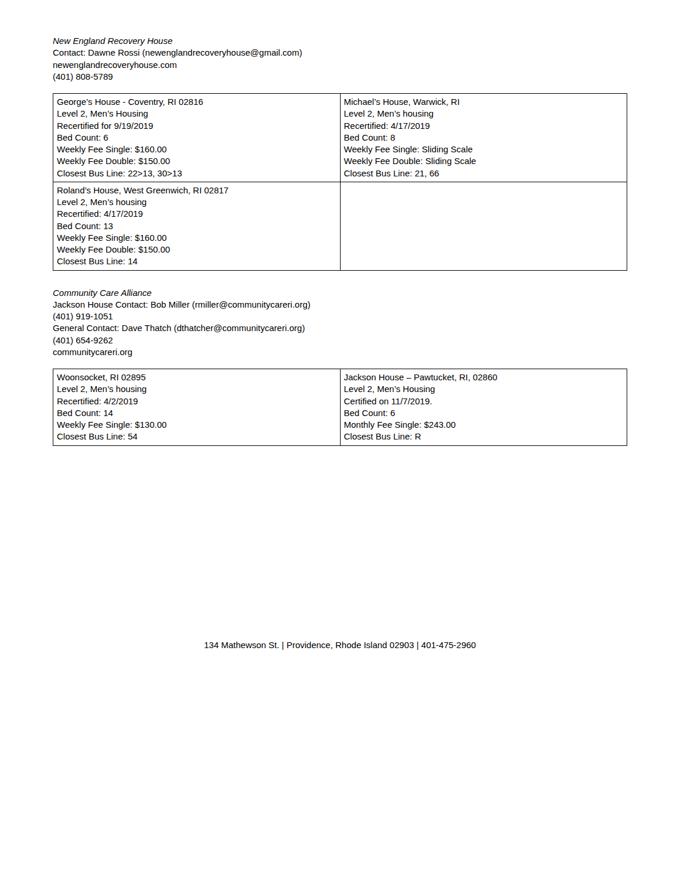New England Recovery House
Contact: Dawne Rossi (newenglandrecoveryhouse@gmail.com)
newenglandrecoveryhouse.com
(401) 808-5789
| George’s House - Coventry, RI 02816 Level 2, Men’s Housing Recertified for 9/19/2019 Bed Count: 6 Weekly Fee Single: $160.00 Weekly Fee Double: $150.00 Closest Bus Line: 22>13, 30>13 | Michael’s House, Warwick, RI Level 2, Men’s housing Recertified: 4/17/2019 Bed Count: 8 Weekly Fee Single: Sliding Scale Weekly Fee Double: Sliding Scale Closest Bus Line: 21, 66 |
| Roland’s House, West Greenwich, RI 02817 Level 2, Men’s housing Recertified: 4/17/2019 Bed Count: 13 Weekly Fee Single: $160.00 Weekly Fee Double: $150.00 Closest Bus Line: 14 | |
Community Care Alliance
Jackson House Contact: Bob Miller (rmiller@communitycareri.org)
(401) 919-1051
General Contact: Dave Thatch (dthatcher@communitycareri.org)
(401) 654-9262
communitycareri.org
| Woonsocket, RI 02895 Level 2, Men’s housing Recertified: 4/2/2019 Bed Count: 14 Weekly Fee Single: $130.00 Closest Bus Line: 54 | Jackson House – Pawtucket, RI, 02860 Level 2, Men’s Housing Certified on 11/7/2019. Bed Count: 6 Monthly Fee Single: $243.00 Closest Bus Line: R |
134 Mathewson St. | Providence, Rhode Island 02903 | 401-475-2960